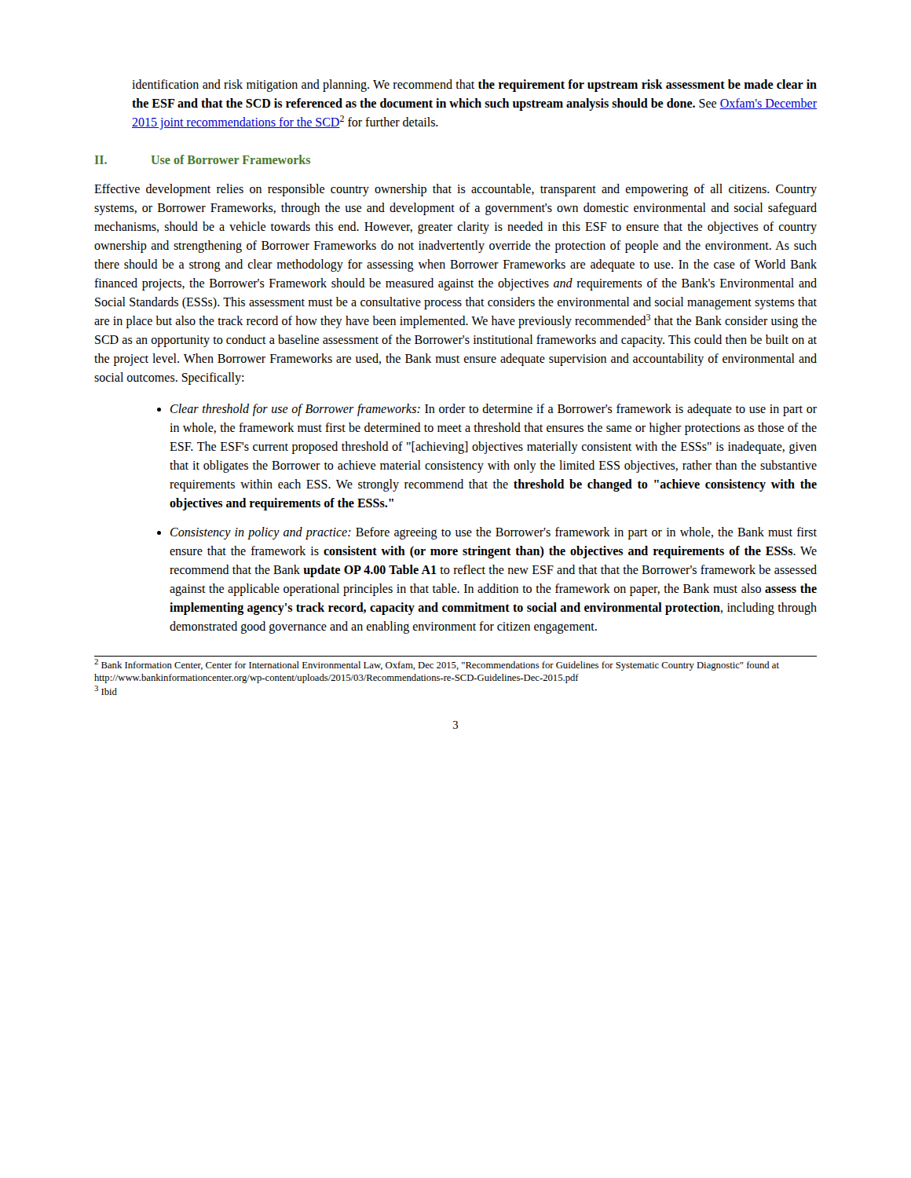identification and risk mitigation and planning. We recommend that the requirement for upstream risk assessment be made clear in the ESF and that the SCD is referenced as the document in which such upstream analysis should be done. See Oxfam's December 2015 joint recommendations for the SCD2 for further details.
II. Use of Borrower Frameworks
Effective development relies on responsible country ownership that is accountable, transparent and empowering of all citizens. Country systems, or Borrower Frameworks, through the use and development of a government's own domestic environmental and social safeguard mechanisms, should be a vehicle towards this end. However, greater clarity is needed in this ESF to ensure that the objectives of country ownership and strengthening of Borrower Frameworks do not inadvertently override the protection of people and the environment. As such there should be a strong and clear methodology for assessing when Borrower Frameworks are adequate to use. In the case of World Bank financed projects, the Borrower's Framework should be measured against the objectives and requirements of the Bank's Environmental and Social Standards (ESSs). This assessment must be a consultative process that considers the environmental and social management systems that are in place but also the track record of how they have been implemented. We have previously recommended3 that the Bank consider using the SCD as an opportunity to conduct a baseline assessment of the Borrower's institutional frameworks and capacity. This could then be built on at the project level. When Borrower Frameworks are used, the Bank must ensure adequate supervision and accountability of environmental and social outcomes. Specifically:
Clear threshold for use of Borrower frameworks: In order to determine if a Borrower's framework is adequate to use in part or in whole, the framework must first be determined to meet a threshold that ensures the same or higher protections as those of the ESF. The ESF's current proposed threshold of "[achieving] objectives materially consistent with the ESSs" is inadequate, given that it obligates the Borrower to achieve material consistency with only the limited ESS objectives, rather than the substantive requirements within each ESS. We strongly recommend that the threshold be changed to "achieve consistency with the objectives and requirements of the ESSs."
Consistency in policy and practice: Before agreeing to use the Borrower's framework in part or in whole, the Bank must first ensure that the framework is consistent with (or more stringent than) the objectives and requirements of the ESSs. We recommend that the Bank update OP 4.00 Table A1 to reflect the new ESF and that that the Borrower's framework be assessed against the applicable operational principles in that table. In addition to the framework on paper, the Bank must also assess the implementing agency's track record, capacity and commitment to social and environmental protection, including through demonstrated good governance and an enabling environment for citizen engagement.
2 Bank Information Center, Center for International Environmental Law, Oxfam, Dec 2015, "Recommendations for Guidelines for Systematic Country Diagnostic" found at http://www.bankinformationcenter.org/wp-content/uploads/2015/03/Recommendations-re-SCD-Guidelines-Dec-2015.pdf
3 Ibid
3